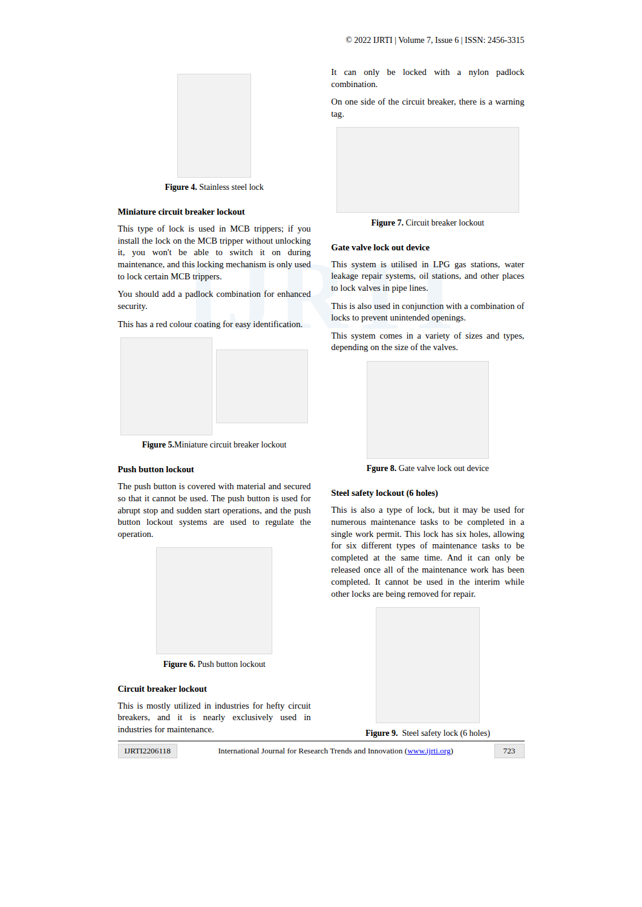IJRTI
© 2022 IJRTI | Volume 7, Issue 6 | ISSN: 2456-3315
Figure 4. Stainless steel lock
Miniature circuit breaker lockout
This type of lock is used in MCB trippers; if you install the lock on the MCB tripper without unlocking it, you won't be able to switch it on during maintenance, and this locking mechanism is only used to lock certain MCB trippers.
You should add a padlock combination for enhanced security.
This has a red colour coating for easy identification.
Figure 5. Miniature circuit breaker lockout
Push button lockout
The push button is covered with material and secured so that it cannot be used. The push button is used for abrupt stop and sudden start operations, and the push button lockout systems are used to regulate the operation.
Figure 6. Push button lockout
Circuit breaker lockout
This is mostly utilized in industries for hefty circuit breakers, and it is nearly exclusively used in industries for maintenance.
It can only be locked with a nylon padlock combination.
On one side of the circuit breaker, there is a warning tag.
Figure 7. Circuit breaker lockout
Gate valve lock out device
This system is utilised in LPG gas stations, water leakage repair systems, oil stations, and other places to lock valves in pipe lines.
This is also used in conjunction with a combination of locks to prevent unintended openings.
This system comes in a variety of sizes and types, depending on the size of the valves.
Fgure 8. Gate valve lock out device
Steel safety lockout (6 holes)
This is also a type of lock, but it may be used for numerous maintenance tasks to be completed in a single work permit. This lock has six holes, allowing for six different types of maintenance tasks to be completed at the same time. And it can only be released once all of the maintenance work has been completed. It cannot be used in the interim while other locks are being removed for repair.
Figure 9. Steel safety lock (6 holes)
IJRTI2206118
International Journal for Research Trends and Innovation (www.ijrti.org)
723